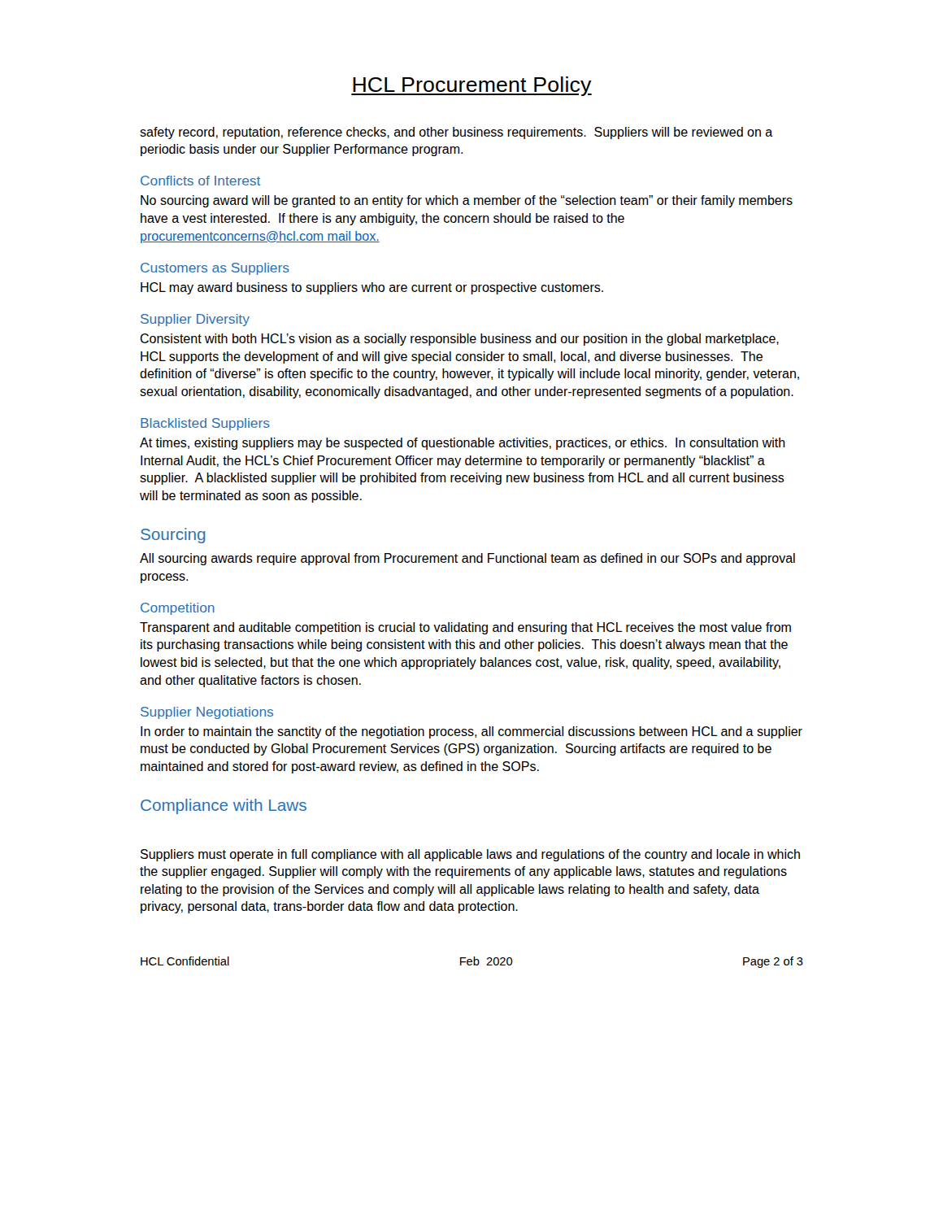HCL Procurement Policy
safety record, reputation, reference checks, and other business requirements. Suppliers will be reviewed on a periodic basis under our Supplier Performance program.
Conflicts of Interest
No sourcing award will be granted to an entity for which a member of the “selection team” or their family members have a vest interested. If there is any ambiguity, the concern should be raised to the procurementconcerns@hcl.com mail box.
Customers as Suppliers
HCL may award business to suppliers who are current or prospective customers.
Supplier Diversity
Consistent with both HCL’s vision as a socially responsible business and our position in the global marketplace, HCL supports the development of and will give special consider to small, local, and diverse businesses. The definition of “diverse” is often specific to the country, however, it typically will include local minority, gender, veteran, sexual orientation, disability, economically disadvantaged, and other under-represented segments of a population.
Blacklisted Suppliers
At times, existing suppliers may be suspected of questionable activities, practices, or ethics. In consultation with Internal Audit, the HCL’s Chief Procurement Officer may determine to temporarily or permanently “blacklist” a supplier. A blacklisted supplier will be prohibited from receiving new business from HCL and all current business will be terminated as soon as possible.
Sourcing
All sourcing awards require approval from Procurement and Functional team as defined in our SOPs and approval process.
Competition
Transparent and auditable competition is crucial to validating and ensuring that HCL receives the most value from its purchasing transactions while being consistent with this and other policies. This doesn’t always mean that the lowest bid is selected, but that the one which appropriately balances cost, value, risk, quality, speed, availability, and other qualitative factors is chosen.
Supplier Negotiations
In order to maintain the sanctity of the negotiation process, all commercial discussions between HCL and a supplier must be conducted by Global Procurement Services (GPS) organization. Sourcing artifacts are required to be maintained and stored for post-award review, as defined in the SOPs.
Compliance with Laws
Suppliers must operate in full compliance with all applicable laws and regulations of the country and locale in which the supplier engaged. Supplier will comply with the requirements of any applicable laws, statutes and regulations relating to the provision of the Services and comply will all applicable laws relating to health and safety, data privacy, personal data, trans-border data flow and data protection.
HCL Confidential Feb 2020 Page 2 of 3